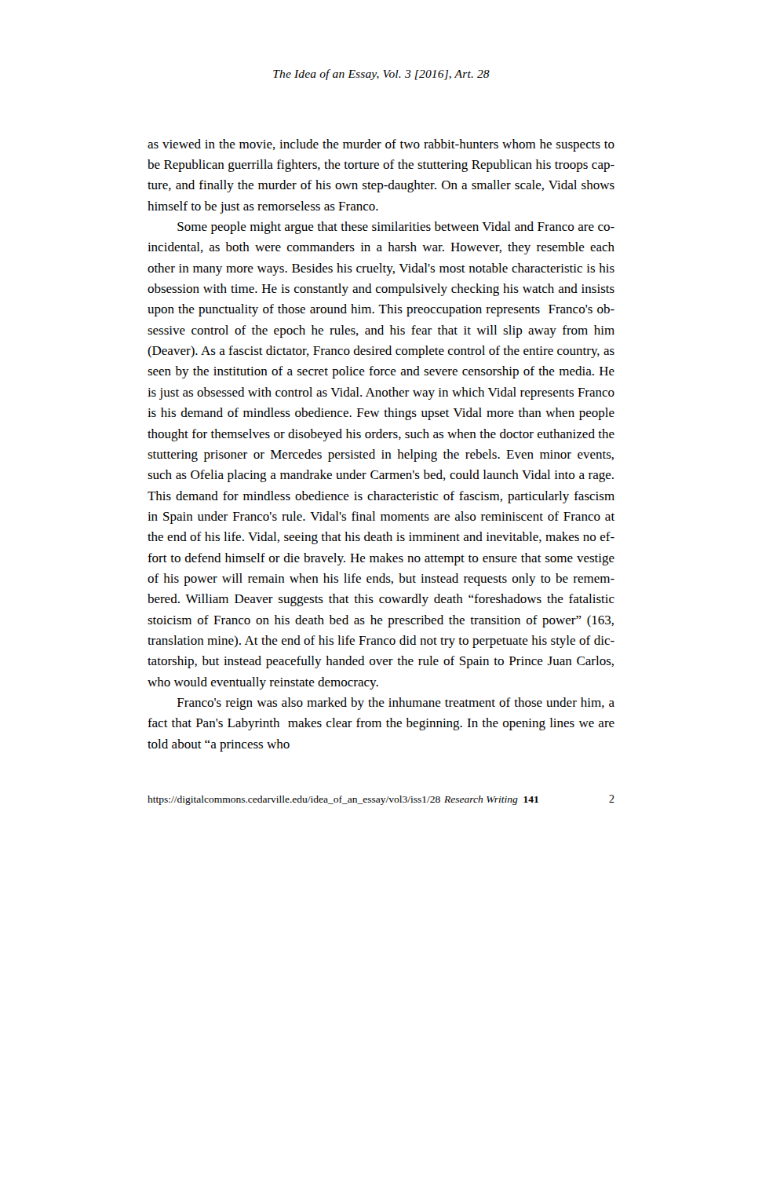The Idea of an Essay, Vol. 3 [2016], Art. 28
as viewed in the movie, include the murder of two rabbit-hunters whom he suspects to be Republican guerrilla fighters, the torture of the stuttering Republican his troops capture, and finally the murder of his own step-daughter. On a smaller scale, Vidal shows himself to be just as remorseless as Franco.
Some people might argue that these similarities between Vidal and Franco are coincidental, as both were commanders in a harsh war. However, they resemble each other in many more ways. Besides his cruelty, Vidal's most notable characteristic is his obsession with time. He is constantly and compulsively checking his watch and insists upon the punctuality of those around him. This preoccupation represents Franco's obsessive control of the epoch he rules, and his fear that it will slip away from him (Deaver). As a fascist dictator, Franco desired complete control of the entire country, as seen by the institution of a secret police force and severe censorship of the media. He is just as obsessed with control as Vidal. Another way in which Vidal represents Franco is his demand of mindless obedience. Few things upset Vidal more than when people thought for themselves or disobeyed his orders, such as when the doctor euthanized the stuttering prisoner or Mercedes persisted in helping the rebels. Even minor events, such as Ofelia placing a mandrake under Carmen's bed, could launch Vidal into a rage. This demand for mindless obedience is characteristic of fascism, particularly fascism in Spain under Franco's rule. Vidal's final moments are also reminiscent of Franco at the end of his life. Vidal, seeing that his death is imminent and inevitable, makes no effort to defend himself or die bravely. He makes no attempt to ensure that some vestige of his power will remain when his life ends, but instead requests only to be remembered. William Deaver suggests that this cowardly death “foreshadows the fatalistic stoicism of Franco on his death bed as he prescribed the transition of power” (163, translation mine). At the end of his life Franco did not try to perpetuate his style of dictatorship, but instead peacefully handed over the rule of Spain to Prince Juan Carlos, who would eventually reinstate democracy.
Franco's reign was also marked by the inhumane treatment of those under him, a fact that Pan's Labyrinth makes clear from the beginning. In the opening lines we are told about “a princess who
https://digitalcommons.cedarville.edu/idea_of_an_essay/vol3/iss1/28 Research Writing 141
2